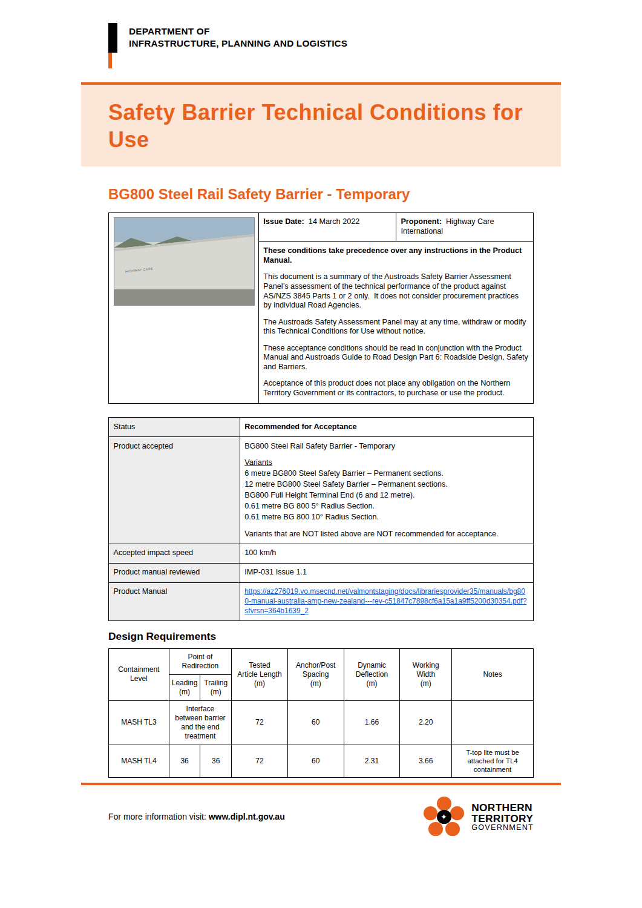DEPARTMENT OF
INFRASTRUCTURE, PLANNING AND LOGISTICS
Safety Barrier Technical Conditions for Use
BG800 Steel Rail Safety Barrier - Temporary
| HIGHWAY CARE | Issue Date: 14 March 2022 | Proponent: Highway Care International |
| These conditions take precedence over any instructions in the Product Manual. This document is a summary of the Austroads Safety Barrier Assessment Panel’s assessment of the technical performance of the product against AS/NZS 3845 Parts 1 or 2 only. It does not consider procurement practices by individual Road Agencies. The Austroads Safety Assessment Panel may at any time, withdraw or modify this Technical Conditions for Use without notice. These acceptance conditions should be read in conjunction with the Product Manual and Austroads Guide to Road Design Part 6: Roadside Design, Safety and Barriers. Acceptance of this product does not place any obligation on the Northern Territory Government or its contractors, to purchase or use the product. |
| Status | Recommended for Acceptance |
| Product accepted | BG800 Steel Rail Safety Barrier - Temporary Variants 6 metre BG800 Steel Safety Barrier – Permanent sections. 12 metre BG800 Steel Safety Barrier – Permanent sections. BG800 Full Height Terminal End (6 and 12 metre). 0.61 metre BG 800 5° Radius Section. 0.61 metre BG 800 10° Radius Section. Variants that are NOT listed above are NOT recommended for acceptance. |
| Accepted impact speed | 100 km/h |
| Product manual reviewed | IMP-031 Issue 1.1 |
| Product Manual | https://az276019.vo.msecnd.net/valmontstaging/docs/librariesprovider35/manuals/bg800-manual-australia-amp-new-zealand---rev-c51847c7898cf6a15a1a9ff5200d30354.pdf?sfvrsn=364b1639_2 |
Design Requirements
| Containment Level | Point of Redirection | Tested Article Length (m) | Anchor/Post Spacing (m) | Dynamic Deflection (m) | Working Width (m) | Notes |
| --- | --- | --- | --- | --- | --- | --- |
| Leading (m) | Trailing (m) |
| MASH TL3 | Interface between barrier and the end treatment | 72 | 60 | 1.66 | 2.20 | |
| MASH TL4 | 36 | 36 | 72 | 60 | 2.31 | 3.66 | T-top lite must be attached for TL4 containment |
For more information visit: www.dipl.nt.gov.au
✦
NORTHERN
TERRITORY
GOVERNMENT